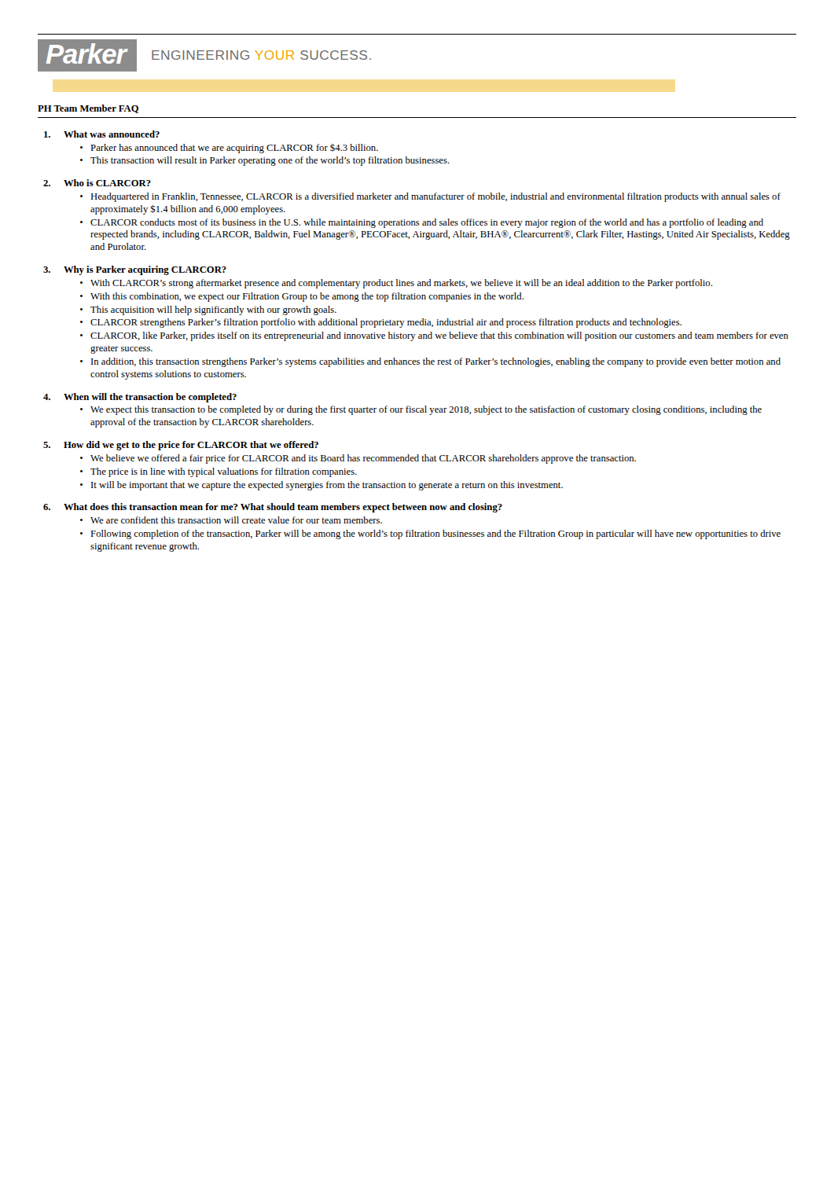Parker ENGINEERING YOUR SUCCESS.
PH Team Member FAQ
What was announced?
Parker has announced that we are acquiring CLARCOR for $4.3 billion.
This transaction will result in Parker operating one of the world’s top filtration businesses.
Who is CLARCOR?
Headquartered in Franklin, Tennessee, CLARCOR is a diversified marketer and manufacturer of mobile, industrial and environmental filtration products with annual sales of approximately $1.4 billion and 6,000 employees.
CLARCOR conducts most of its business in the U.S. while maintaining operations and sales offices in every major region of the world and has a portfolio of leading and respected brands, including CLARCOR, Baldwin, Fuel Manager®, PECOFacet, Airguard, Altair, BHA®, Clearcurrent®, Clark Filter, Hastings, United Air Specialists, Keddeg and Purolator.
Why is Parker acquiring CLARCOR?
With CLARCOR’s strong aftermarket presence and complementary product lines and markets, we believe it will be an ideal addition to the Parker portfolio.
With this combination, we expect our Filtration Group to be among the top filtration companies in the world.
This acquisition will help significantly with our growth goals.
CLARCOR strengthens Parker’s filtration portfolio with additional proprietary media, industrial air and process filtration products and technologies.
CLARCOR, like Parker, prides itself on its entrepreneurial and innovative history and we believe that this combination will position our customers and team members for even greater success.
In addition, this transaction strengthens Parker’s systems capabilities and enhances the rest of Parker’s technologies, enabling the company to provide even better motion and control systems solutions to customers.
When will the transaction be completed?
We expect this transaction to be completed by or during the first quarter of our fiscal year 2018, subject to the satisfaction of customary closing conditions, including the approval of the transaction by CLARCOR shareholders.
How did we get to the price for CLARCOR that we offered?
We believe we offered a fair price for CLARCOR and its Board has recommended that CLARCOR shareholders approve the transaction.
The price is in line with typical valuations for filtration companies.
It will be important that we capture the expected synergies from the transaction to generate a return on this investment.
What does this transaction mean for me? What should team members expect between now and closing?
We are confident this transaction will create value for our team members.
Following completion of the transaction, Parker will be among the world’s top filtration businesses and the Filtration Group in particular will have new opportunities to drive significant revenue growth.